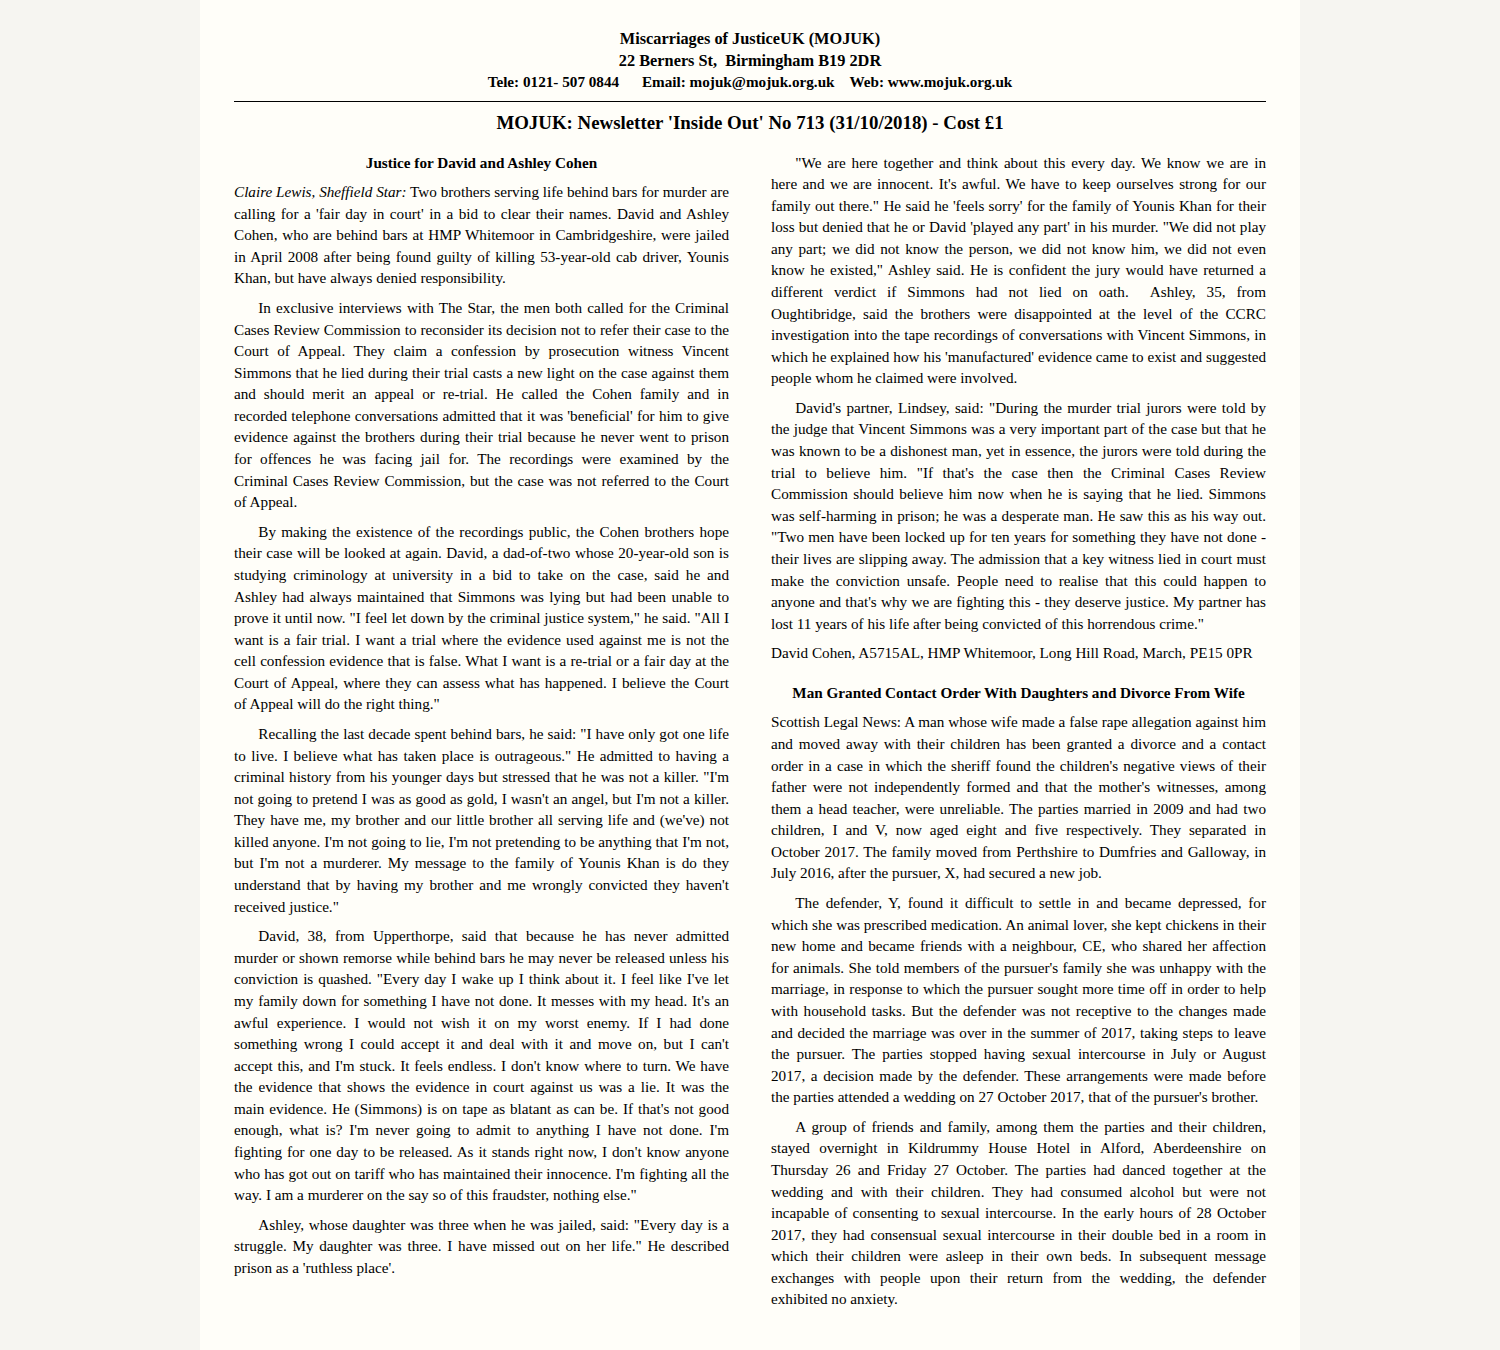Miscarriages of JusticeUK (MOJUK)
22 Berners St, Birmingham B19 2DR
Tele: 0121- 507 0844 Email: mojuk@mojuk.org.uk Web: www.mojuk.org.uk
MOJUK: Newsletter 'Inside Out' No 713 (31/10/2018) - Cost £1
Justice for David and Ashley Cohen
Claire Lewis, Sheffield Star: Two brothers serving life behind bars for murder are calling for a 'fair day in court' in a bid to clear their names. David and Ashley Cohen, who are behind bars at HMP Whitemoor in Cambridgeshire, were jailed in April 2008 after being found guilty of killing 53-year-old cab driver, Younis Khan, but have always denied responsibility.
In exclusive interviews with The Star, the men both called for the Criminal Cases Review Commission to reconsider its decision not to refer their case to the Court of Appeal. They claim a confession by prosecution witness Vincent Simmons that he lied during their trial casts a new light on the case against them and should merit an appeal or re-trial. He called the Cohen family and in recorded telephone conversations admitted that it was 'beneficial' for him to give evidence against the brothers during their trial because he never went to prison for offences he was facing jail for. The recordings were examined by the Criminal Cases Review Commission, but the case was not referred to the Court of Appeal.
By making the existence of the recordings public, the Cohen brothers hope their case will be looked at again. David, a dad-of-two whose 20-year-old son is studying criminology at university in a bid to take on the case, said he and Ashley had always maintained that Simmons was lying but had been unable to prove it until now. "I feel let down by the criminal justice system," he said. "All I want is a fair trial. I want a trial where the evidence used against me is not the cell confession evidence that is false. What I want is a re-trial or a fair day at the Court of Appeal, where they can assess what has happened. I believe the Court of Appeal will do the right thing."
Recalling the last decade spent behind bars, he said: "I have only got one life to live. I believe what has taken place is outrageous." He admitted to having a criminal history from his younger days but stressed that he was not a killer. "I'm not going to pretend I was as good as gold, I wasn't an angel, but I'm not a killer. They have me, my brother and our little brother all serving life and (we've) not killed anyone. I'm not going to lie, I'm not pretending to be anything that I'm not, but I'm not a murderer. My message to the family of Younis Khan is do they understand that by having my brother and me wrongly convicted they haven't received justice."
David, 38, from Upperthorpe, said that because he has never admitted murder or shown remorse while behind bars he may never be released unless his conviction is quashed. "Every day I wake up I think about it. I feel like I've let my family down for something I have not done. It messes with my head. It's an awful experience. I would not wish it on my worst enemy. If I had done something wrong I could accept it and deal with it and move on, but I can't accept this, and I'm stuck. It feels endless. I don't know where to turn. We have the evidence that shows the evidence in court against us was a lie. It was the main evidence. He (Simmons) is on tape as blatant as can be. If that's not good enough, what is? I'm never going to admit to anything I have not done. I'm fighting for one day to be released. As it stands right now, I don't know anyone who has got out on tariff who has maintained their innocence. I'm fighting all the way. I am a murderer on the say so of this fraudster, nothing else."
Ashley, whose daughter was three when he was jailed, said: "Every day is a struggle. My daughter was three. I have missed out on her life." He described prison as a 'ruthless place'.
"We are here together and think about this every day. We know we are in here and we are innocent. It's awful. We have to keep ourselves strong for our family out there." He said he 'feels sorry' for the family of Younis Khan for their loss but denied that he or David 'played any part' in his murder. "We did not play any part; we did not know the person, we did not know him, we did not even know he existed," Ashley said. He is confident the jury would have returned a different verdict if Simmons had not lied on oath. Ashley, 35, from Oughtibridge, said the brothers were disappointed at the level of the CCRC investigation into the tape recordings of conversations with Vincent Simmons, in which he explained how his 'manufactured' evidence came to exist and suggested people whom he claimed were involved.
David's partner, Lindsey, said: "During the murder trial jurors were told by the judge that Vincent Simmons was a very important part of the case but that he was known to be a dishonest man, yet in essence, the jurors were told during the trial to believe him. "If that's the case then the Criminal Cases Review Commission should believe him now when he is saying that he lied. Simmons was self-harming in prison; he was a desperate man. He saw this as his way out. "Two men have been locked up for ten years for something they have not done - their lives are slipping away. The admission that a key witness lied in court must make the conviction unsafe. People need to realise that this could happen to anyone and that's why we are fighting this - they deserve justice. My partner has lost 11 years of his life after being convicted of this horrendous crime."
David Cohen, A5715AL, HMP Whitemoor, Long Hill Road, March, PE15 0PR
Man Granted Contact Order With Daughters and Divorce From Wife
Scottish Legal News: A man whose wife made a false rape allegation against him and moved away with their children has been granted a divorce and a contact order in a case in which the sheriff found the children's negative views of their father were not independently formed and that the mother's witnesses, among them a head teacher, were unreliable. The parties married in 2009 and had two children, I and V, now aged eight and five respectively. They separated in October 2017. The family moved from Perthshire to Dumfries and Galloway, in July 2016, after the pursuer, X, had secured a new job.
The defender, Y, found it difficult to settle in and became depressed, for which she was prescribed medication. An animal lover, she kept chickens in their new home and became friends with a neighbour, CE, who shared her affection for animals. She told members of the pursuer's family she was unhappy with the marriage, in response to which the pursuer sought more time off in order to help with household tasks. But the defender was not receptive to the changes made and decided the marriage was over in the summer of 2017, taking steps to leave the pursuer. The parties stopped having sexual intercourse in July or August 2017, a decision made by the defender. These arrangements were made before the parties attended a wedding on 27 October 2017, that of the pursuer's brother.
A group of friends and family, among them the parties and their children, stayed overnight in Kildrummy House Hotel in Alford, Aberdeenshire on Thursday 26 and Friday 27 October. The parties had danced together at the wedding and with their children. They had consumed alcohol but were not incapable of consenting to sexual intercourse. In the early hours of 28 October 2017, they had consensual sexual intercourse in their double bed in a room in which their children were asleep in their own beds. In subsequent message exchanges with people upon their return from the wedding, the defender exhibited no anxiety.